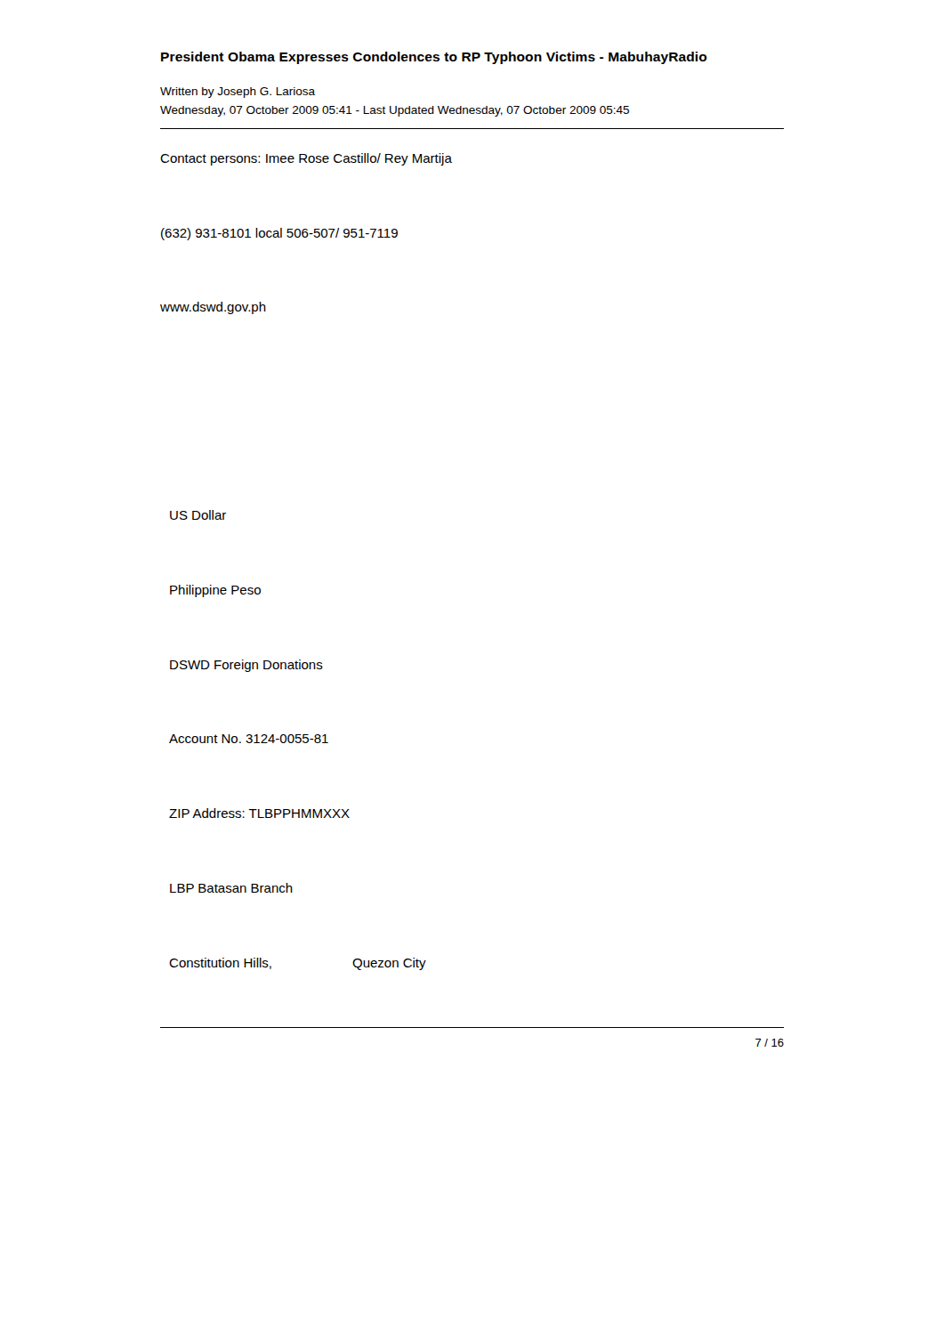President Obama Expresses Condolences to RP Typhoon Victims - MabuhayRadio
Written by Joseph G. Lariosa
Wednesday, 07 October 2009 05:41 - Last Updated Wednesday, 07 October 2009 05:45
Contact persons: Imee Rose Castillo/ Rey Martija
(632) 931-8101 local 506-507/ 951-7119
www.dswd.gov.ph
US Dollar
Philippine Peso
DSWD Foreign Donations
Account No. 3124-0055-81
ZIP Address: TLBPPHMMXXX
LBP Batasan Branch
Constitution Hills, Quezon City
7 / 16